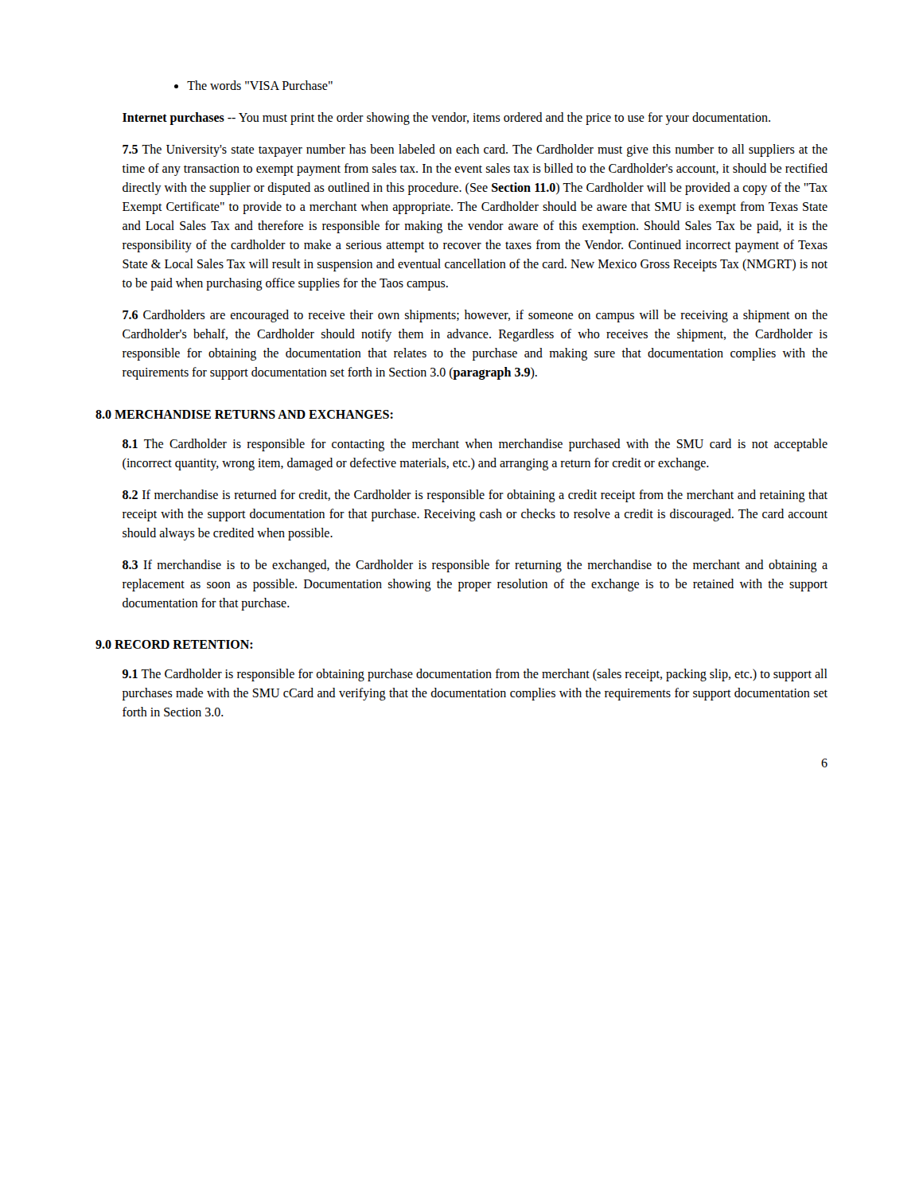The words "VISA Purchase"
Internet purchases -- You must print the order showing the vendor, items ordered and the price to use for your documentation.
7.5 The University's state taxpayer number has been labeled on each card. The Cardholder must give this number to all suppliers at the time of any transaction to exempt payment from sales tax. In the event sales tax is billed to the Cardholder's account, it should be rectified directly with the supplier or disputed as outlined in this procedure. (See Section 11.0) The Cardholder will be provided a copy of the "Tax Exempt Certificate" to provide to a merchant when appropriate. The Cardholder should be aware that SMU is exempt from Texas State and Local Sales Tax and therefore is responsible for making the vendor aware of this exemption. Should Sales Tax be paid, it is the responsibility of the cardholder to make a serious attempt to recover the taxes from the Vendor. Continued incorrect payment of Texas State & Local Sales Tax will result in suspension and eventual cancellation of the card. New Mexico Gross Receipts Tax (NMGRT) is not to be paid when purchasing office supplies for the Taos campus.
7.6 Cardholders are encouraged to receive their own shipments; however, if someone on campus will be receiving a shipment on the Cardholder's behalf, the Cardholder should notify them in advance. Regardless of who receives the shipment, the Cardholder is responsible for obtaining the documentation that relates to the purchase and making sure that documentation complies with the requirements for support documentation set forth in Section 3.0 (paragraph 3.9).
8.0 MERCHANDISE RETURNS AND EXCHANGES:
8.1 The Cardholder is responsible for contacting the merchant when merchandise purchased with the SMU card is not acceptable (incorrect quantity, wrong item, damaged or defective materials, etc.) and arranging a return for credit or exchange.
8.2 If merchandise is returned for credit, the Cardholder is responsible for obtaining a credit receipt from the merchant and retaining that receipt with the support documentation for that purchase. Receiving cash or checks to resolve a credit is discouraged. The card account should always be credited when possible.
8.3 If merchandise is to be exchanged, the Cardholder is responsible for returning the merchandise to the merchant and obtaining a replacement as soon as possible. Documentation showing the proper resolution of the exchange is to be retained with the support documentation for that purchase.
9.0 RECORD RETENTION:
9.1 The Cardholder is responsible for obtaining purchase documentation from the merchant (sales receipt, packing slip, etc.) to support all purchases made with the SMU cCard and verifying that the documentation complies with the requirements for support documentation set forth in Section 3.0.
6